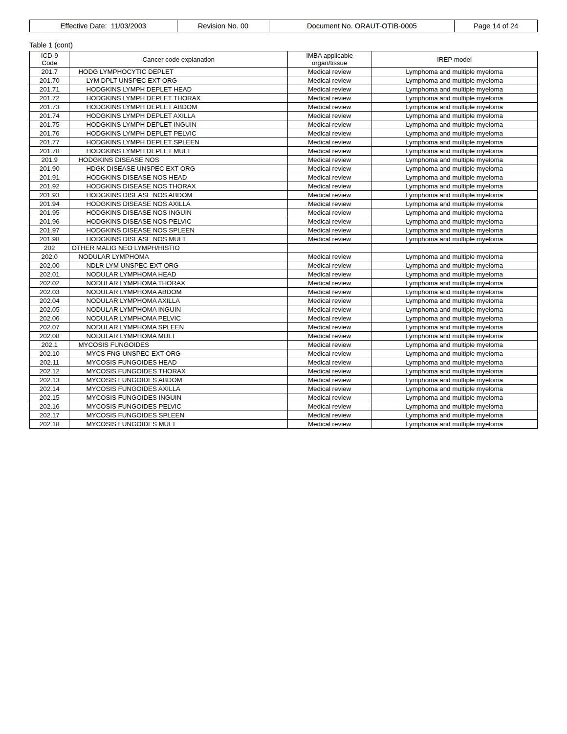| Effective Date: 11/03/2003 | Revision No. 00 | Document No. ORAUT-OTIB-0005 | Page 14 of 24 |
Table 1 (cont)
| ICD-9 Code | Cancer code explanation | IMBA applicable organ/tissue | IREP model |
| --- | --- | --- | --- |
| 201.7 | HODG LYMPHOCYTIC DEPLET | Medical review | Lymphoma and multiple myeloma |
| 201.70 | LYM DPLT UNSPEC EXT ORG | Medical review | Lymphoma and multiple myeloma |
| 201.71 | HODGKINS LYMPH DEPLET HEAD | Medical review | Lymphoma and multiple myeloma |
| 201.72 | HODGKINS LYMPH DEPLET THORAX | Medical review | Lymphoma and multiple myeloma |
| 201.73 | HODGKINS LYMPH DEPLET ABDOM | Medical review | Lymphoma and multiple myeloma |
| 201.74 | HODGKINS LYMPH DEPLET AXILLA | Medical review | Lymphoma and multiple myeloma |
| 201.75 | HODGKINS LYMPH DEPLET INGUIN | Medical review | Lymphoma and multiple myeloma |
| 201.76 | HODGKINS LYMPH DEPLET PELVIC | Medical review | Lymphoma and multiple myeloma |
| 201.77 | HODGKINS LYMPH DEPLET SPLEEN | Medical review | Lymphoma and multiple myeloma |
| 201.78 | HODGKINS LYMPH DEPLET MULT | Medical review | Lymphoma and multiple myeloma |
| 201.9 | HODGKINS DISEASE NOS | Medical review | Lymphoma and multiple myeloma |
| 201.90 | HDGK DISEASE UNSPEC EXT ORG | Medical review | Lymphoma and multiple myeloma |
| 201.91 | HODGKINS DISEASE NOS HEAD | Medical review | Lymphoma and multiple myeloma |
| 201.92 | HODGKINS DISEASE NOS THORAX | Medical review | Lymphoma and multiple myeloma |
| 201.93 | HODGKINS DISEASE NOS ABDOM | Medical review | Lymphoma and multiple myeloma |
| 201.94 | HODGKINS DISEASE NOS AXILLA | Medical review | Lymphoma and multiple myeloma |
| 201.95 | HODGKINS DISEASE NOS INGUIN | Medical review | Lymphoma and multiple myeloma |
| 201.96 | HODGKINS DISEASE NOS PELVIC | Medical review | Lymphoma and multiple myeloma |
| 201.97 | HODGKINS DISEASE NOS SPLEEN | Medical review | Lymphoma and multiple myeloma |
| 201.98 | HODGKINS DISEASE NOS MULT | Medical review | Lymphoma and multiple myeloma |
| 202 | OTHER MALIG NEO LYMPH/HISTIO | | |
| 202.0 | NODULAR LYMPHOMA | Medical review | Lymphoma and multiple myeloma |
| 202.00 | NDLR LYM UNSPEC EXT ORG | Medical review | Lymphoma and multiple myeloma |
| 202.01 | NODULAR LYMPHOMA HEAD | Medical review | Lymphoma and multiple myeloma |
| 202.02 | NODULAR LYMPHOMA THORAX | Medical review | Lymphoma and multiple myeloma |
| 202.03 | NODULAR LYMPHOMA ABDOM | Medical review | Lymphoma and multiple myeloma |
| 202.04 | NODULAR LYMPHOMA AXILLA | Medical review | Lymphoma and multiple myeloma |
| 202.05 | NODULAR LYMPHOMA INGUIN | Medical review | Lymphoma and multiple myeloma |
| 202.06 | NODULAR LYMPHOMA PELVIC | Medical review | Lymphoma and multiple myeloma |
| 202.07 | NODULAR LYMPHOMA SPLEEN | Medical review | Lymphoma and multiple myeloma |
| 202.08 | NODULAR LYMPHOMA MULT | Medical review | Lymphoma and multiple myeloma |
| 202.1 | MYCOSIS FUNGOIDES | Medical review | Lymphoma and multiple myeloma |
| 202.10 | MYCS FNG UNSPEC EXT ORG | Medical review | Lymphoma and multiple myeloma |
| 202.11 | MYCOSIS FUNGOIDES HEAD | Medical review | Lymphoma and multiple myeloma |
| 202.12 | MYCOSIS FUNGOIDES THORAX | Medical review | Lymphoma and multiple myeloma |
| 202.13 | MYCOSIS FUNGOIDES ABDOM | Medical review | Lymphoma and multiple myeloma |
| 202.14 | MYCOSIS FUNGOIDES AXILLA | Medical review | Lymphoma and multiple myeloma |
| 202.15 | MYCOSIS FUNGOIDES INGUIN | Medical review | Lymphoma and multiple myeloma |
| 202.16 | MYCOSIS FUNGOIDES PELVIC | Medical review | Lymphoma and multiple myeloma |
| 202.17 | MYCOSIS FUNGOIDES SPLEEN | Medical review | Lymphoma and multiple myeloma |
| 202.18 | MYCOSIS FUNGOIDES MULT | Medical review | Lymphoma and multiple myeloma |